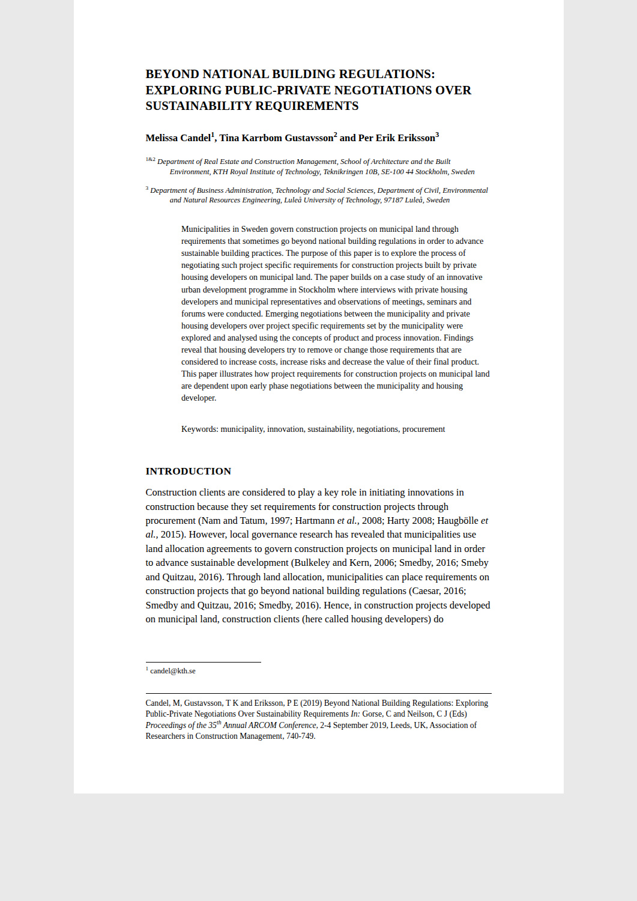BEYOND NATIONAL BUILDING REGULATIONS: EXPLORING PUBLIC-PRIVATE NEGOTIATIONS OVER SUSTAINABILITY REQUIREMENTS
Melissa Candel1, Tina Karrbom Gustavsson2 and Per Erik Eriksson3
1&2 Department of Real Estate and Construction Management, School of Architecture and the Built Environment, KTH Royal Institute of Technology, Teknikringen 10B, SE-100 44 Stockholm, Sweden
3 Department of Business Administration, Technology and Social Sciences, Department of Civil, Environmental and Natural Resources Engineering, Luleå University of Technology, 97187 Luleå, Sweden
Municipalities in Sweden govern construction projects on municipal land through requirements that sometimes go beyond national building regulations in order to advance sustainable building practices. The purpose of this paper is to explore the process of negotiating such project specific requirements for construction projects built by private housing developers on municipal land. The paper builds on a case study of an innovative urban development programme in Stockholm where interviews with private housing developers and municipal representatives and observations of meetings, seminars and forums were conducted. Emerging negotiations between the municipality and private housing developers over project specific requirements set by the municipality were explored and analysed using the concepts of product and process innovation. Findings reveal that housing developers try to remove or change those requirements that are considered to increase costs, increase risks and decrease the value of their final product. This paper illustrates how project requirements for construction projects on municipal land are dependent upon early phase negotiations between the municipality and housing developer.
Keywords: municipality, innovation, sustainability, negotiations, procurement
INTRODUCTION
Construction clients are considered to play a key role in initiating innovations in construction because they set requirements for construction projects through procurement (Nam and Tatum, 1997; Hartmann et al., 2008; Harty 2008; Haugbölle et al., 2015). However, local governance research has revealed that municipalities use land allocation agreements to govern construction projects on municipal land in order to advance sustainable development (Bulkeley and Kern, 2006; Smedby, 2016; Smeby and Quitzau, 2016). Through land allocation, municipalities can place requirements on construction projects that go beyond national building regulations (Caesar, 2016; Smedby and Quitzau, 2016; Smedby, 2016). Hence, in construction projects developed on municipal land, construction clients (here called housing developers) do
1 candel@kth.se
Candel, M, Gustavsson, T K and Eriksson, P E (2019) Beyond National Building Regulations: Exploring Public-Private Negotiations Over Sustainability Requirements In: Gorse, C and Neilson, C J (Eds) Proceedings of the 35th Annual ARCOM Conference, 2-4 September 2019, Leeds, UK, Association of Researchers in Construction Management, 740-749.